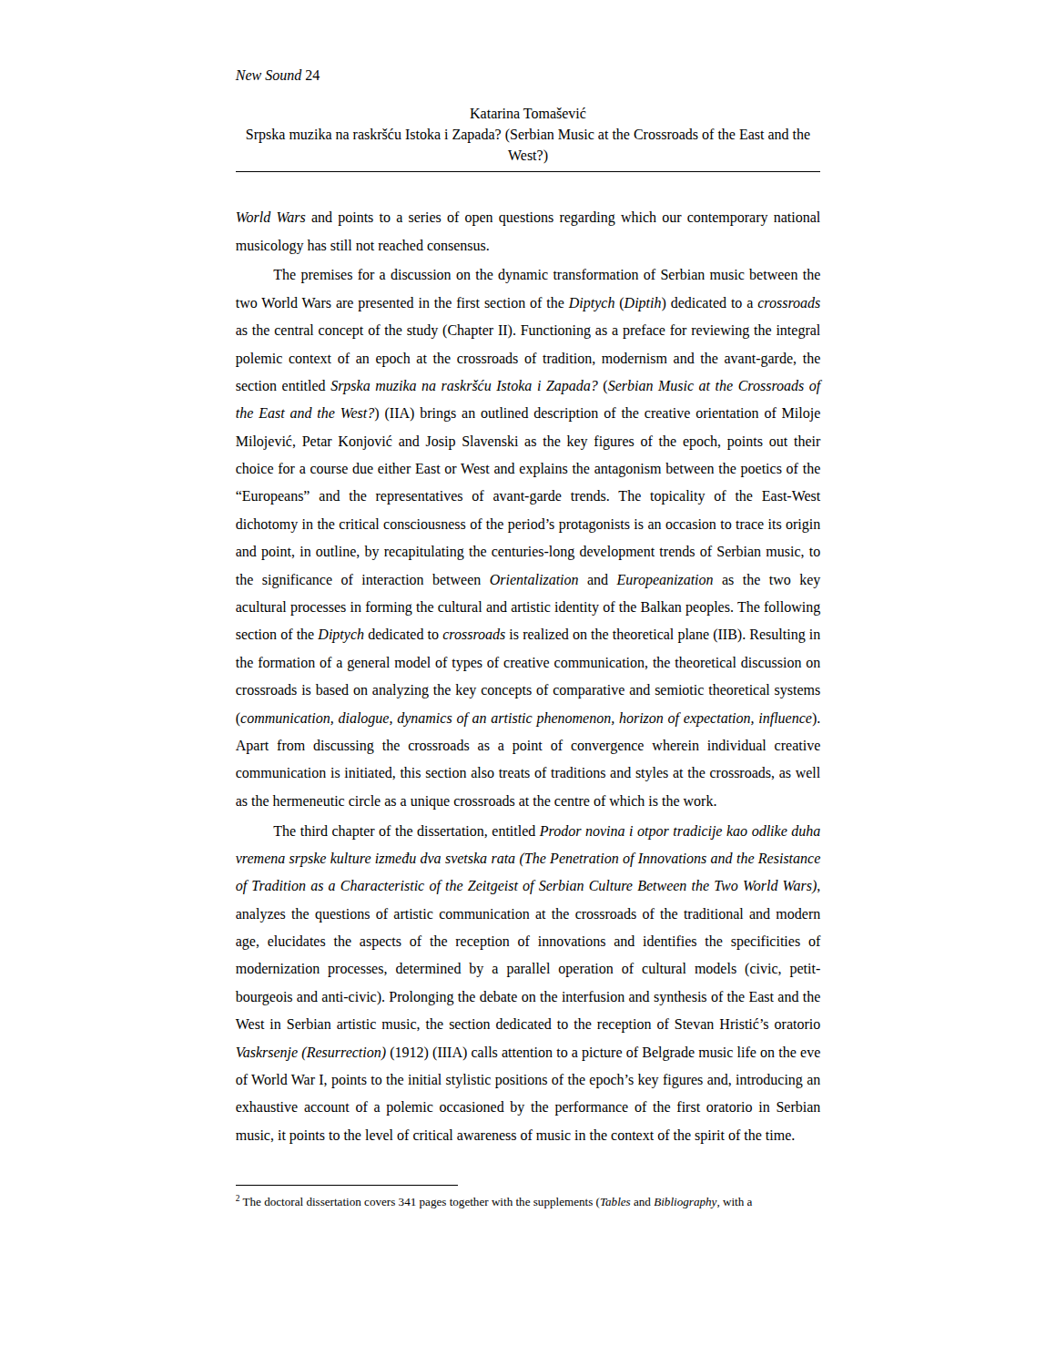New Sound 24
Katarina Tomašević Srpska muzika na raskršću Istoka i Zapada? (Serbian Music at the Crossroads of the East and the West?)
World Wars and points to a series of open questions regarding which our contemporary national musicology has still not reached consensus.
The premises for a discussion on the dynamic transformation of Serbian music between the two World Wars are presented in the first section of the Diptych (Diptih) dedicated to a crossroads as the central concept of the study (Chapter II). Functioning as a preface for reviewing the integral polemic context of an epoch at the crossroads of tradition, modernism and the avant-garde, the section entitled Srpska muzika na raskršću Istoka i Zapada? (Serbian Music at the Crossroads of the East and the West?) (IIA) brings an outlined description of the creative orientation of Miloje Milojević, Petar Konjović and Josip Slavenski as the key figures of the epoch, points out their choice for a course due either East or West and explains the antagonism between the poetics of the “Europeans” and the representatives of avant-garde trends. The topicality of the East-West dichotomy in the critical consciousness of the period’s protagonists is an occasion to trace its origin and point, in outline, by recapitulating the centuries-long development trends of Serbian music, to the significance of interaction between Orientalization and Europeanization as the two key acultural processes in forming the cultural and artistic identity of the Balkan peoples. The following section of the Diptych dedicated to crossroads is realized on the theoretical plane (IIB). Resulting in the formation of a general model of types of creative communication, the theoretical discussion on crossroads is based on analyzing the key concepts of comparative and semiotic theoretical systems (communication, dialogue, dynamics of an artistic phenomenon, horizon of expectation, influence). Apart from discussing the crossroads as a point of convergence wherein individual creative communication is initiated, this section also treats of traditions and styles at the crossroads, as well as the hermeneutic circle as a unique crossroads at the centre of which is the work.
The third chapter of the dissertation, entitled Prodor novina i otpor tradicije kao odlike duha vremena srpske kulture između dva svetska rata (The Penetration of Innovations and the Resistance of Tradition as a Characteristic of the Zeitgeist of Serbian Culture Between the Two World Wars), analyzes the questions of artistic communication at the crossroads of the traditional and modern age, elucidates the aspects of the reception of innovations and identifies the specificities of modernization processes, determined by a parallel operation of cultural models (civic, petit-bourgeois and anti-civic). Prolonging the debate on the interfusion and synthesis of the East and the West in Serbian artistic music, the section dedicated to the reception of Stevan Hristić’s oratorio Vaskrsenje (Resurrection) (1912) (IIIA) calls attention to a picture of Belgrade music life on the eve of World War I, points to the initial stylistic positions of the epoch’s key figures and, introducing an exhaustive account of a polemic occasioned by the performance of the first oratorio in Serbian music, it points to the level of critical awareness of music in the context of the spirit of the time.
2 The doctoral dissertation covers 341 pages together with the supplements (Tables and Bibliography, with a